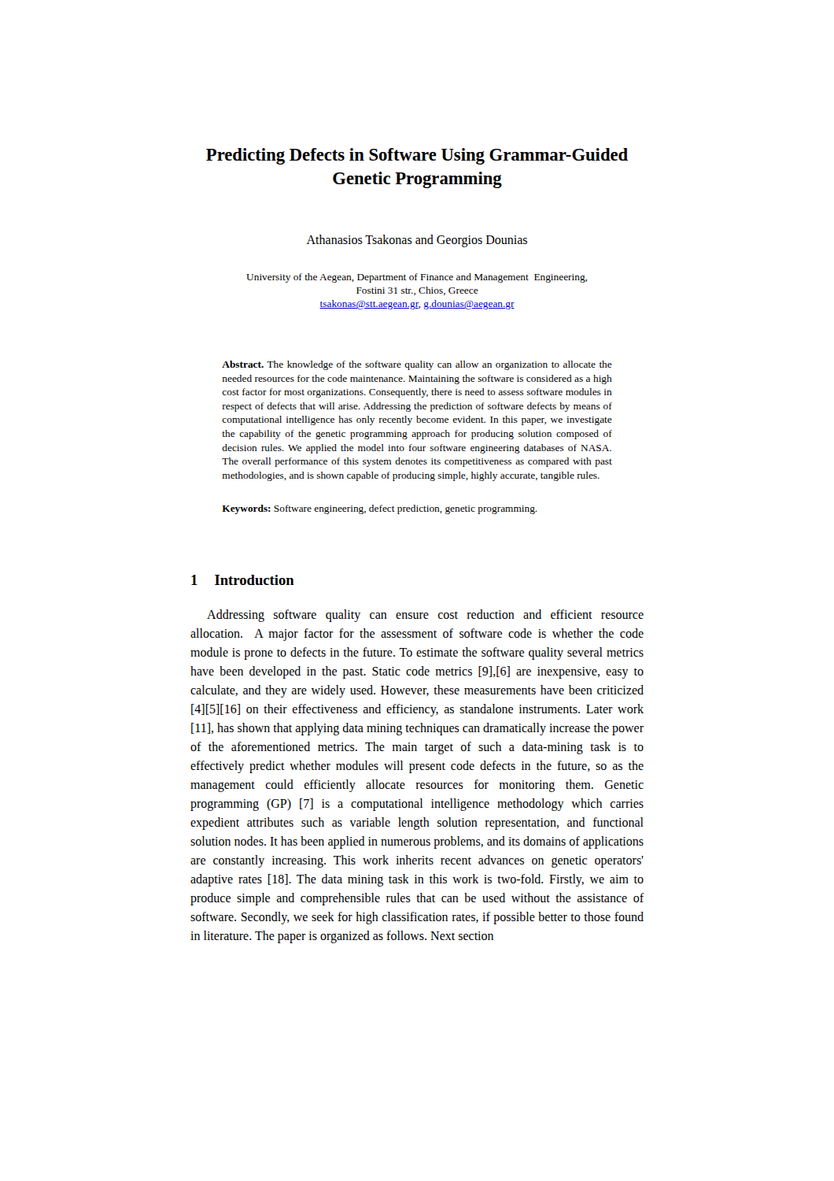Predicting Defects in Software Using Grammar-Guided
Genetic Programming
Athanasios Tsakonas and Georgios Dounias
University of the Aegean, Department of Finance and Management Engineering,
Fostini 31 str., Chios, Greece
tsakonas@stt.aegean.gr, g.dounias@aegean.gr
Abstract. The knowledge of the software quality can allow an organization to allocate the needed resources for the code maintenance. Maintaining the software is considered as a high cost factor for most organizations. Consequently, there is need to assess software modules in respect of defects that will arise. Addressing the prediction of software defects by means of computational intelligence has only recently become evident. In this paper, we investigate the capability of the genetic programming approach for producing solution composed of decision rules. We applied the model into four software engineering databases of NASA. The overall performance of this system denotes its competitiveness as compared with past methodologies, and is shown capable of producing simple, highly accurate, tangible rules.
Keywords: Software engineering, defect prediction, genetic programming.
1 Introduction
Addressing software quality can ensure cost reduction and efficient resource allocation. A major factor for the assessment of software code is whether the code module is prone to defects in the future. To estimate the software quality several metrics have been developed in the past. Static code metrics [9],[6] are inexpensive, easy to calculate, and they are widely used. However, these measurements have been criticized [4][5][16] on their effectiveness and efficiency, as standalone instruments. Later work [11], has shown that applying data mining techniques can dramatically increase the power of the aforementioned metrics. The main target of such a data-mining task is to effectively predict whether modules will present code defects in the future, so as the management could efficiently allocate resources for monitoring them. Genetic programming (GP) [7] is a computational intelligence methodology which carries expedient attributes such as variable length solution representation, and functional solution nodes. It has been applied in numerous problems, and its domains of applications are constantly increasing. This work inherits recent advances on genetic operators' adaptive rates [18]. The data mining task in this work is two-fold. Firstly, we aim to produce simple and comprehensible rules that can be used without the assistance of software. Secondly, we seek for high classification rates, if possible better to those found in literature. The paper is organized as follows. Next section